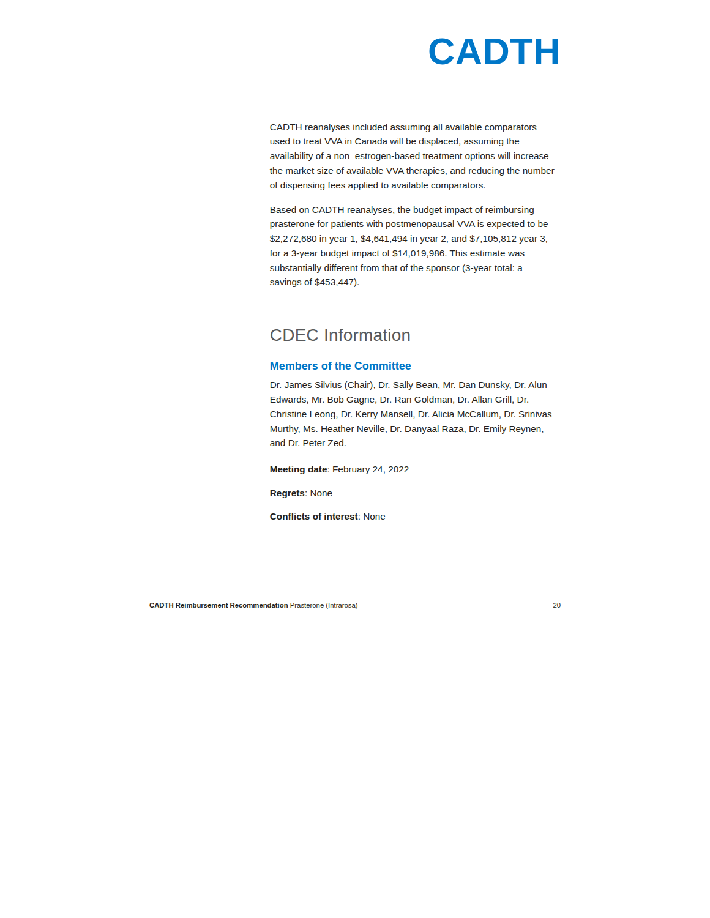CADTH
CADTH reanalyses included assuming all available comparators used to treat VVA in Canada will be displaced, assuming the availability of a non–estrogen-based treatment options will increase the market size of available VVA therapies, and reducing the number of dispensing fees applied to available comparators.
Based on CADTH reanalyses, the budget impact of reimbursing prasterone for patients with postmenopausal VVA is expected to be $2,272,680 in year 1, $4,641,494 in year 2, and $7,105,812 year 3, for a 3-year budget impact of $14,019,986. This estimate was substantially different from that of the sponsor (3-year total: a savings of $453,447).
CDEC Information
Members of the Committee
Dr. James Silvius (Chair), Dr. Sally Bean, Mr. Dan Dunsky, Dr. Alun Edwards, Mr. Bob Gagne, Dr. Ran Goldman, Dr. Allan Grill, Dr. Christine Leong, Dr. Kerry Mansell, Dr. Alicia McCallum, Dr. Srinivas Murthy, Ms. Heather Neville, Dr. Danyaal Raza, Dr. Emily Reynen, and Dr. Peter Zed.
Meeting date: February 24, 2022
Regrets: None
Conflicts of interest: None
CADTH Reimbursement Recommendation Prasterone (Intrarosa)
20